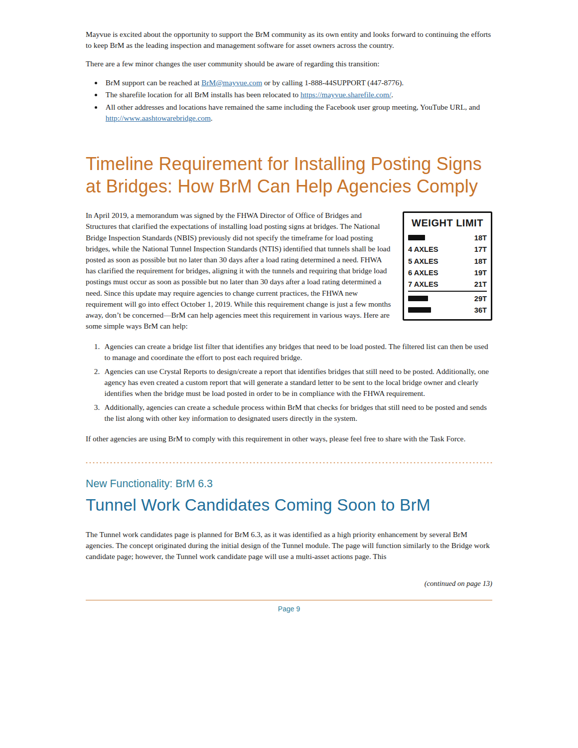Mayvue is excited about the opportunity to support the BrM community as its own entity and looks forward to continuing the efforts to keep BrM as the leading inspection and management software for asset owners across the country.
There are a few minor changes the user community should be aware of regarding this transition:
BrM support can be reached at BrM@mayvue.com or by calling 1-888-44SUPPORT (447-8776).
The sharefile location for all BrM installs has been relocated to https://mayvue.sharefile.com/.
All other addresses and locations have remained the same including the Facebook user group meeting, YouTube URL, and http://www.aashtowarebridge.com.
Timeline Requirement for Installing Posting Signs at Bridges: How BrM Can Help Agencies Comply
WEIGHT LIMIT
| | 18T |
| 4 AXLES | 17T |
| 5 AXLES | 18T |
| 6 AXLES | 19T |
| 7 AXLES | 21T |
| | 29T |
| | 36T |
In April 2019, a memorandum was signed by the FHWA Director of Office of Bridges and Structures that clarified the expectations of installing load posting signs at bridges. The National Bridge Inspection Standards (NBIS) previously did not specify the timeframe for load posting bridges, while the National Tunnel Inspection Standards (NTIS) identified that tunnels shall be load posted as soon as possible but no later than 30 days after a load rating determined a need. FHWA has clarified the requirement for bridges, aligning it with the tunnels and requiring that bridge load postings must occur as soon as possible but no later than 30 days after a load rating determined a need. Since this update may require agencies to change current practices, the FHWA new requirement will go into effect October 1, 2019. While this requirement change is just a few months away, don’t be concerned—BrM can help agencies meet this requirement in various ways. Here are some simple ways BrM can help:
Agencies can create a bridge list filter that identifies any bridges that need to be load posted. The filtered list can then be used to manage and coordinate the effort to post each required bridge.
Agencies can use Crystal Reports to design/create a report that identifies bridges that still need to be posted. Additionally, one agency has even created a custom report that will generate a standard letter to be sent to the local bridge owner and clearly identifies when the bridge must be load posted in order to be in compliance with the FHWA requirement.
Additionally, agencies can create a schedule process within BrM that checks for bridges that still need to be posted and sends the list along with other key information to designated users directly in the system.
If other agencies are using BrM to comply with this requirement in other ways, please feel free to share with the Task Force.
New Functionality: BrM 6.3
Tunnel Work Candidates Coming Soon to BrM
The Tunnel work candidates page is planned for BrM 6.3, as it was identified as a high priority enhancement by several BrM agencies. The concept originated during the initial design of the Tunnel module. The page will function similarly to the Bridge work candidate page; however, the Tunnel work candidate page will use a multi-asset actions page. This
(continued on page 13)
Page 9